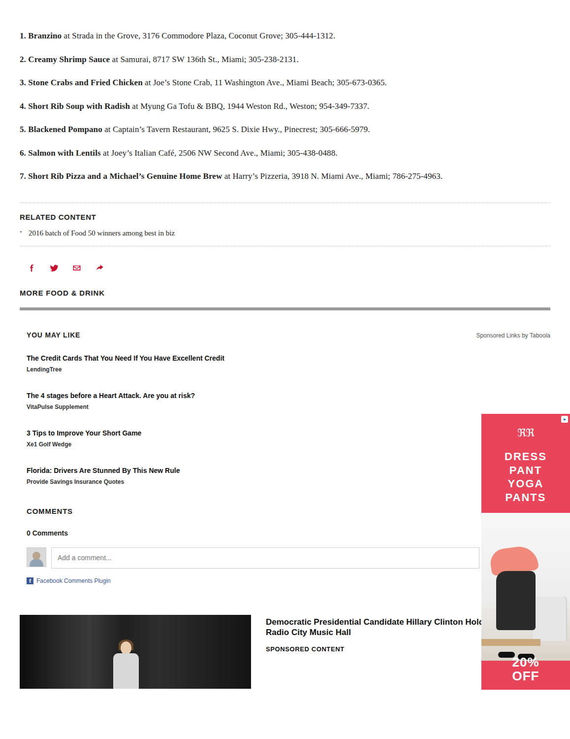1. Branzino at Strada in the Grove, 3176 Commodore Plaza, Coconut Grove; 305-444-1312.
2. Creamy Shrimp Sauce at Samurai, 8717 SW 136th St., Miami; 305-238-2131.
3. Stone Crabs and Fried Chicken at Joe’s Stone Crab, 11 Washington Ave., Miami Beach; 305-673-0365.
4. Short Rib Soup with Radish at Myung Ga Tofu & BBQ, 1944 Weston Rd., Weston; 954-349-7337.
5. Blackened Pompano at Captain’s Tavern Restaurant, 9625 S. Dixie Hwy., Pinecrest; 305-666-5979.
6. Salmon with Lentils at Joey’s Italian Café, 2506 NW Second Ave., Miami; 305-438-0488.
7. Short Rib Pizza and a Michael’s Genuine Home Brew at Harry’s Pizzeria, 3918 N. Miami Ave., Miami; 786-275-4963.
RELATED CONTENT
2016 batch of Food 50 winners among best in biz
MORE FOOD & DRINK
YOU MAY LIKE
Sponsored Links by Taboola
The Credit Cards That You Need If You Have Excellent Credit
LendingTree
The 4 stages before a Heart Attack. Are you at risk?
VitaPulse Supplement
3 Tips to Improve Your Short Game
Xe1 Golf Wedge
Florida: Drivers Are Stunned By This New Rule
Provide Savings Insurance Quotes
COMMENTS
0 Comments
Add a comment...
f Facebook Comments Plugin
Democratic Presidential Candidate Hillary Clinton Holds Fundraiser At Radio City Music Hall
SPONSORED CONTENT
▸
ℜℜ
DRESS
PANT
YOGA
PANTS
20%
OFF